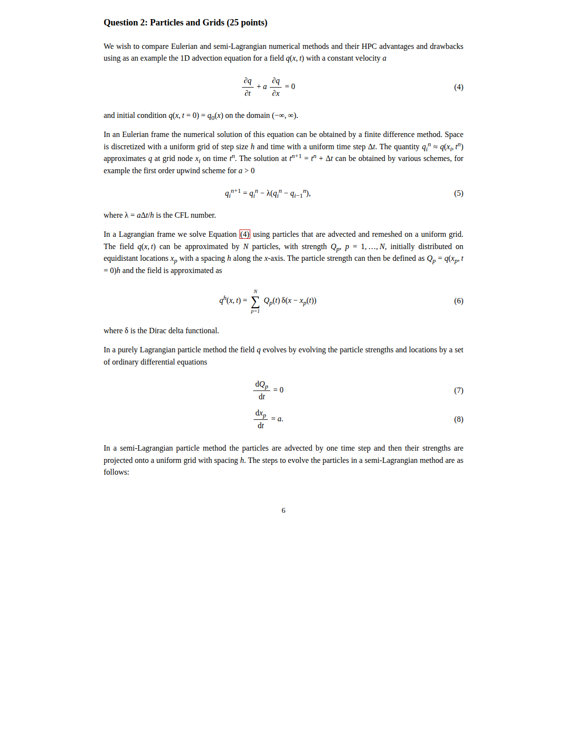Question 2: Particles and Grids (25 points)
We wish to compare Eulerian and semi-Lagrangian numerical methods and their HPC advantages and drawbacks using as an example the 1D advection equation for a field q(x, t) with a constant velocity a
∂q∂t + a ∂q∂x = 0
(4)
and initial condition q(x, t = 0) = q0(x) on the domain (−∞, ∞).
In an Eulerian frame the numerical solution of this equation can be obtained by a finite difference method. Space is discretized with a uniform grid of step size h and time with a uniform time step Δt. The quantity qin ≈ q(xi, tn) approximates q at grid node xi on time tn. The solution at tn+1 = tn + Δt can be obtained by various schemes, for example the first order upwind scheme for a > 0
qin+1 = qin − λ(qin − qi−1n),
(5)
where λ = aΔt/h is the CFL number.
In a Lagrangian frame we solve Equation (4) using particles that are advected and remeshed on a uniform grid. The field q(x, t) can be approximated by N particles, with strength Qp, p = 1, …, N, initially distributed on equidistant locations xp with a spacing h along the x-axis. The particle strength can then be defined as Qp = q(xp, t = 0)h and the field is approximated as
qh(x, t) = N ∑ p=1 Qp(t) δ(x − xp(t))
(6)
where δ is the Dirac delta functional.
In a purely Lagrangian particle method the field q evolves by evolving the particle strengths and locations by a set of ordinary differential equations
dQp dt = 0
(7)
dxp dt = a.
(8)
In a semi-Lagrangian particle method the particles are advected by one time step and then their strengths are projected onto a uniform grid with spacing h. The steps to evolve the particles in a semi-Lagrangian method are as follows:
6